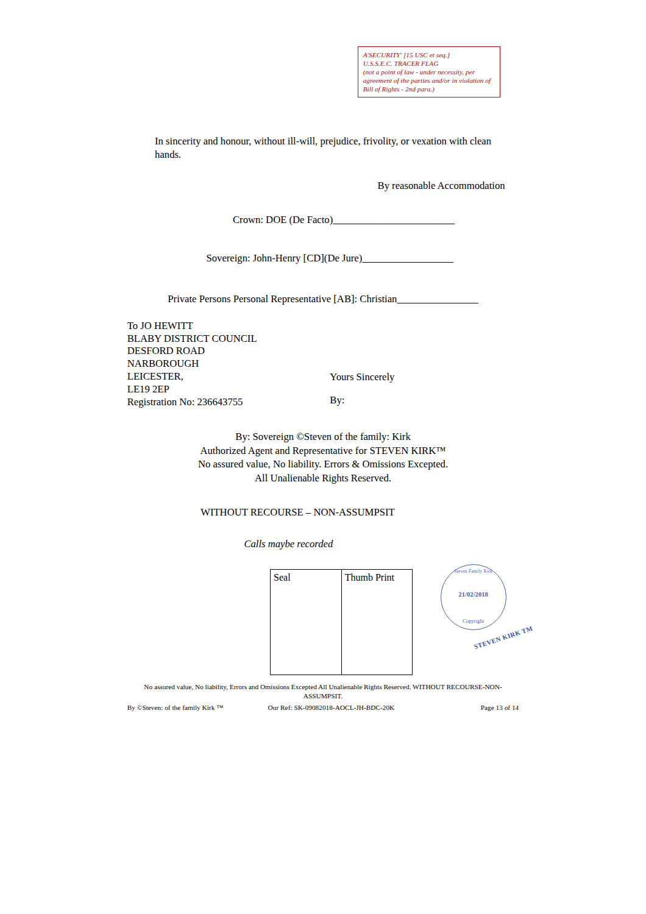A'SECURITY' [15 USC et seq.]
U.S.S.E.C. TRACER FLAG
(not a point of law - under necessity, per agreement of the parties and/or in violation of Bill of Rights - 2nd para.)
In sincerity and honour, without ill-will, prejudice, frivolity, or vexation with clean hands.
By reasonable Accommodation
Crown: DOE (De Facto)________________________
Sovereign: John-Henry [CD](De Jure)__________________
Private Persons Personal Representative [AB]: Christian________________
To JO HEWITT
BLABY DISTRICT COUNCIL
DESFORD ROAD
NARBOROUGH
LEICESTER,
LE19 2EP
Registration No: 236643755
Yours Sincerely
By:
By: Sovereign ©Steven of the family: Kirk
Authorized Agent and Representative for STEVEN KIRK™
No assured value, No liability. Errors & Omissions Excepted.
All Unalienable Rights Reserved.
WITHOUT RECOURSE – NON-ASSUMPSIT
Calls maybe recorded
| Seal | Thumb Print |
Steven Family Kirk
21/02/2018
Copyright
STEVEN KIRK TM
No assured value, No liability, Errors and Omissions Excepted All Unalienable Rights Reserved. WITHOUT RECOURSE-NON-ASSUMPSIT.
By ©Steven: of the family Kirk ™ Our Ref: SK-09082018-AOCL-JH-BDC-20K Page 13 of 14